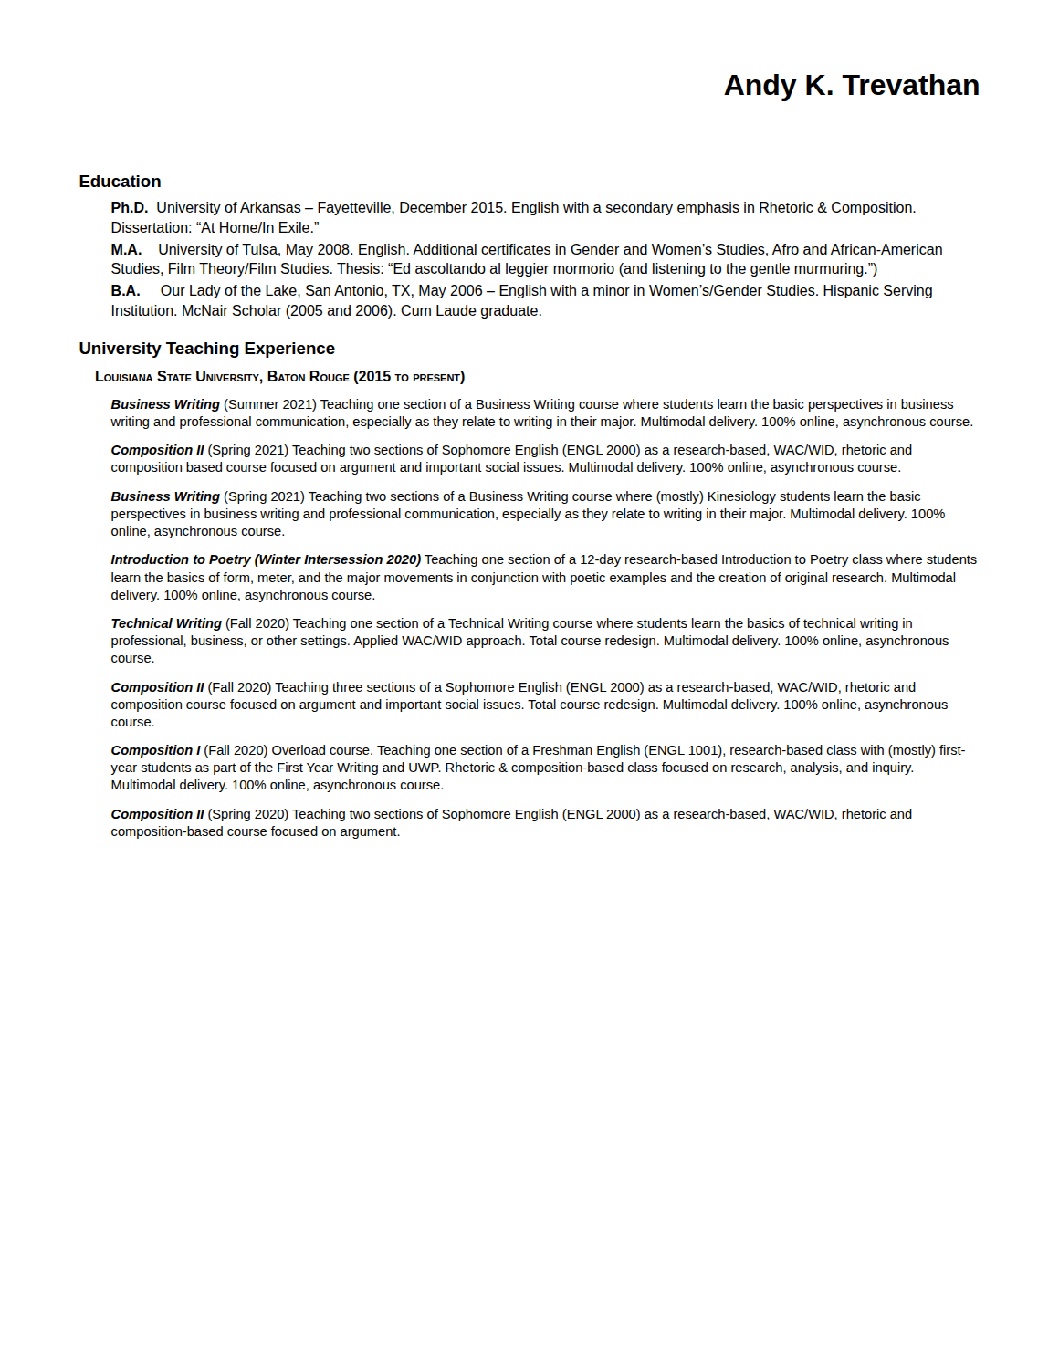Andy K. Trevathan
Education
Ph.D. University of Arkansas – Fayetteville, December 2015. English with a secondary emphasis in Rhetoric & Composition. Dissertation: “At Home/In Exile.”
M.A. University of Tulsa, May 2008. English. Additional certificates in Gender and Women’s Studies, Afro and African-American Studies, Film Theory/Film Studies. Thesis: “Ed ascoltando al leggier mormorio (and listening to the gentle murmuring.”)
B.A. Our Lady of the Lake, San Antonio, TX, May 2006 – English with a minor in Women’s/Gender Studies. Hispanic Serving Institution. McNair Scholar (2005 and 2006). Cum Laude graduate.
University Teaching Experience
Louisiana State University, Baton Rouge (2015 to present)
Business Writing (Summer 2021) Teaching one section of a Business Writing course where students learn the basic perspectives in business writing and professional communication, especially as they relate to writing in their major. Multimodal delivery. 100% online, asynchronous course.
Composition II (Spring 2021) Teaching two sections of Sophomore English (ENGL 2000) as a research-based, WAC/WID, rhetoric and composition based course focused on argument and important social issues. Multimodal delivery. 100% online, asynchronous course.
Business Writing (Spring 2021) Teaching two sections of a Business Writing course where (mostly) Kinesiology students learn the basic perspectives in business writing and professional communication, especially as they relate to writing in their major. Multimodal delivery. 100% online, asynchronous course.
Introduction to Poetry (Winter Intersession 2020) Teaching one section of a 12-day research-based Introduction to Poetry class where students learn the basics of form, meter, and the major movements in conjunction with poetic examples and the creation of original research. Multimodal delivery. 100% online, asynchronous course.
Technical Writing (Fall 2020) Teaching one section of a Technical Writing course where students learn the basics of technical writing in professional, business, or other settings. Applied WAC/WID approach. Total course redesign. Multimodal delivery. 100% online, asynchronous course.
Composition II (Fall 2020) Teaching three sections of a Sophomore English (ENGL 2000) as a research-based, WAC/WID, rhetoric and composition course focused on argument and important social issues. Total course redesign. Multimodal delivery. 100% online, asynchronous course.
Composition I (Fall 2020) Overload course. Teaching one section of a Freshman English (ENGL 1001), research-based class with (mostly) first-year students as part of the First Year Writing and UWP. Rhetoric & composition-based class focused on research, analysis, and inquiry. Multimodal delivery. 100% online, asynchronous course.
Composition II (Spring 2020) Teaching two sections of Sophomore English (ENGL 2000) as a research-based, WAC/WID, rhetoric and composition-based course focused on argument.